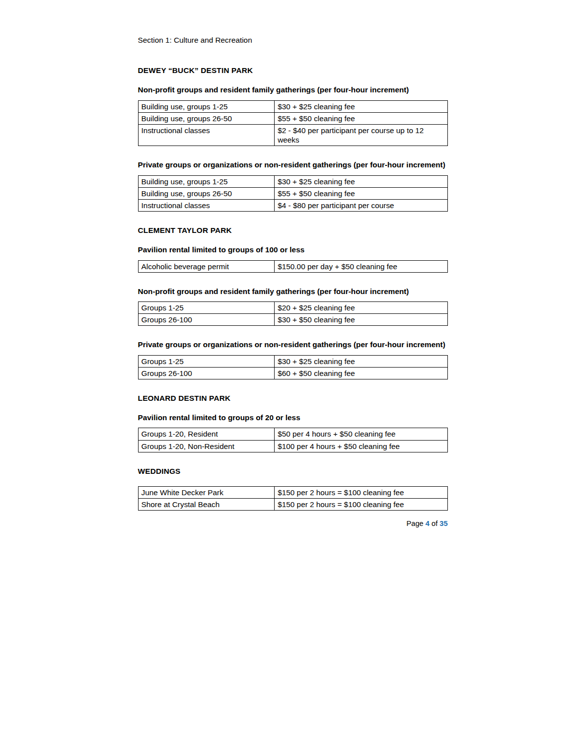Section 1: Culture and Recreation
DEWEY “BUCK” DESTIN PARK
Non-profit groups and resident family gatherings (per four-hour increment)
| Building use, groups 1-25 | $30 + $25 cleaning fee |
| Building use, groups 26-50 | $55 + $50 cleaning fee |
| Instructional classes | $2 - $40 per participant per course up to 12 weeks |
Private groups or organizations or non-resident gatherings (per four-hour increment)
| Building use, groups 1-25 | $30 + $25 cleaning fee |
| Building use, groups 26-50 | $55 + $50 cleaning fee |
| Instructional classes | $4 - $80 per participant per course |
CLEMENT TAYLOR PARK
Pavilion rental limited to groups of 100 or less
| Alcoholic beverage permit | $150.00 per day + $50 cleaning fee |
Non-profit groups and resident family gatherings (per four-hour increment)
| Groups 1-25 | $20 + $25 cleaning fee |
| Groups 26-100 | $30 + $50 cleaning fee |
Private groups or organizations or non-resident gatherings (per four-hour increment)
| Groups 1-25 | $30 + $25 cleaning fee |
| Groups 26-100 | $60 + $50 cleaning fee |
LEONARD DESTIN PARK
Pavilion rental limited to groups of 20 or less
| Groups 1-20, Resident | $50 per 4 hours + $50 cleaning fee |
| Groups 1-20, Non-Resident | $100 per 4 hours + $50 cleaning fee |
WEDDINGS
| June White Decker Park | $150 per 2 hours = $100 cleaning fee |
| Shore at Crystal Beach | $150 per 2 hours = $100 cleaning fee |
Page 4 of 35